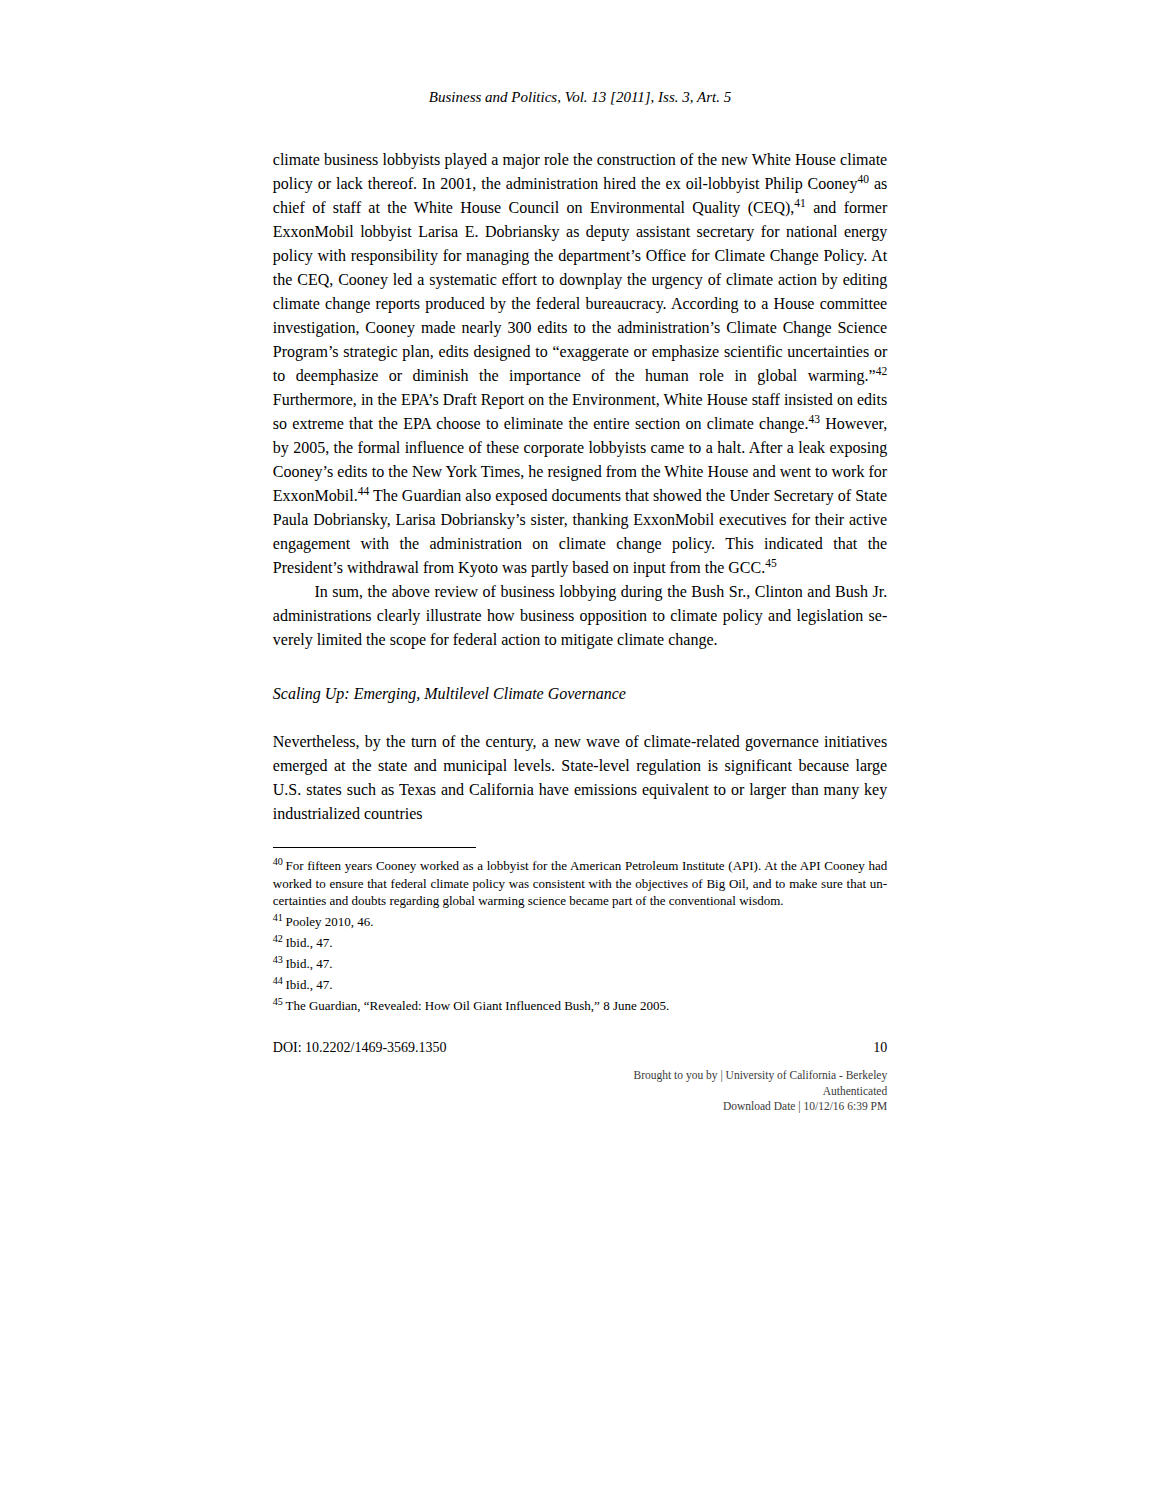Business and Politics, Vol. 13 [2011], Iss. 3, Art. 5
climate business lobbyists played a major role the construction of the new White House climate policy or lack thereof. In 2001, the administration hired the ex oil-lobbyist Philip Cooney40 as chief of staff at the White House Council on Environmental Quality (CEQ),41 and former ExxonMobil lobbyist Larisa E. Dobriansky as deputy assistant secretary for national energy policy with responsibility for managing the department’s Office for Climate Change Policy. At the CEQ, Cooney led a systematic effort to downplay the urgency of climate action by editing climate change reports produced by the federal bureaucracy. According to a House committee investigation, Cooney made nearly 300 edits to the administration’s Climate Change Science Program’s strategic plan, edits designed to “exaggerate or emphasize scientific uncertainties or to deemphasize or diminish the importance of the human role in global warming.”42 Furthermore, in the EPA’s Draft Report on the Environment, White House staff insisted on edits so extreme that the EPA choose to eliminate the entire section on climate change.43 However, by 2005, the formal influence of these corporate lobbyists came to a halt. After a leak exposing Cooney’s edits to the New York Times, he resigned from the White House and went to work for ExxonMobil.44 The Guardian also exposed documents that showed the Under Secretary of State Paula Dobriansky, Larisa Dobriansky’s sister, thanking ExxonMobil executives for their active engagement with the administration on climate change policy. This indicated that the President’s withdrawal from Kyoto was partly based on input from the GCC.45
In sum, the above review of business lobbying during the Bush Sr., Clinton and Bush Jr. administrations clearly illustrate how business opposition to climate policy and legislation severely limited the scope for federal action to mitigate climate change.
Scaling Up: Emerging, Multilevel Climate Governance
Nevertheless, by the turn of the century, a new wave of climate-related governance initiatives emerged at the state and municipal levels. State-level regulation is significant because large U.S. states such as Texas and California have emissions equivalent to or larger than many key industrialized countries
40 For fifteen years Cooney worked as a lobbyist for the American Petroleum Institute (API). At the API Cooney had worked to ensure that federal climate policy was consistent with the objectives of Big Oil, and to make sure that uncertainties and doubts regarding global warming science became part of the conventional wisdom.
41 Pooley 2010, 46.
42 Ibid., 47.
43 Ibid., 47.
44 Ibid., 47.
45 The Guardian, “Revealed: How Oil Giant Influenced Bush,” 8 June 2005.
DOI: 10.2202/1469-3569.1350 10
Brought to you by | University of California - Berkeley
Authenticated
Download Date | 10/12/16 6:39 PM